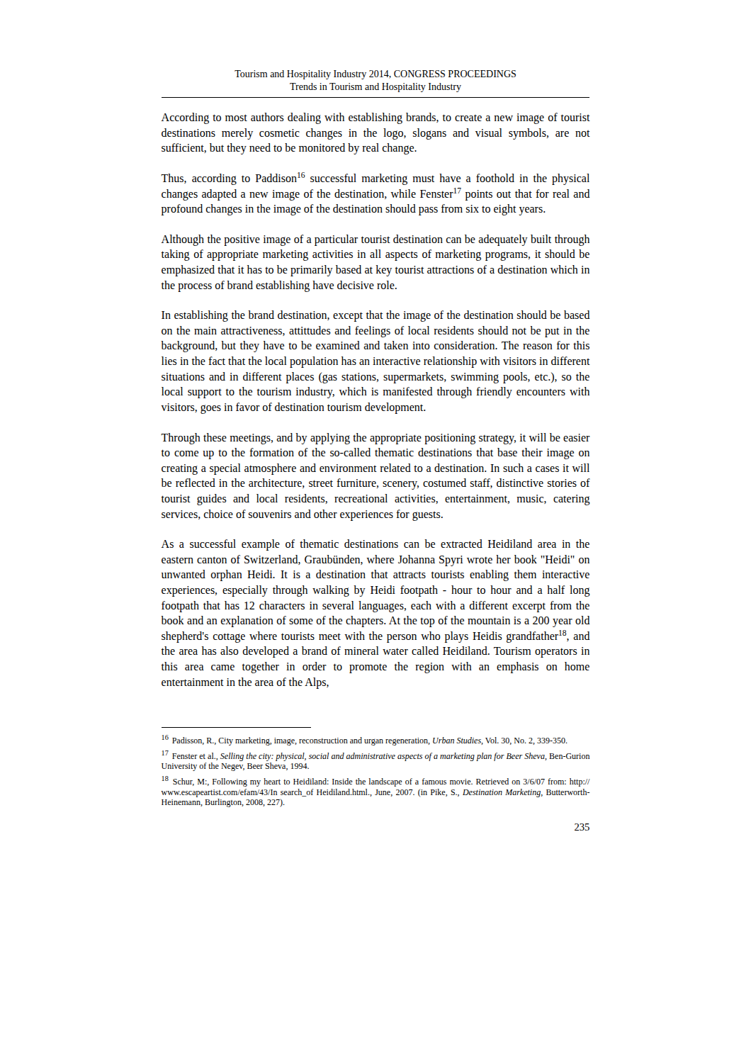Tourism and Hospitality Industry 2014, CONGRESS PROCEEDINGS
Trends in Tourism and Hospitality Industry
According to most authors dealing with establishing brands, to create a new image of tourist destinations merely cosmetic changes in the logo, slogans and visual symbols, are not sufficient, but they need to be monitored by real change.
Thus, according to Paddison16 successful marketing must have a foothold in the physical changes adapted a new image of the destination, while Fenster17 points out that for real and profound changes in the image of the destination should pass from six to eight years.
Although the positive image of a particular tourist destination can be adequately built through taking of appropriate marketing activities in all aspects of marketing programs, it should be emphasized that it has to be primarily based at key tourist attractions of a destination which in the process of brand establishing have decisive role.
In establishing the brand destination, except that the image of the destination should be based on the main attractiveness, attittudes and feelings of local residents should not be put in the background, but they have to be examined and taken into consideration. The reason for this lies in the fact that the local population has an interactive relationship with visitors in different situations and in different places (gas stations, supermarkets, swimming pools, etc.), so the local support to the tourism industry, which is manifested through friendly encounters with visitors, goes in favor of destination tourism development.
Through these meetings, and by applying the appropriate positioning strategy, it will be easier to come up to the formation of the so-called thematic destinations that base their image on creating a special atmosphere and environment related to a destination. In such a cases it will be reflected in the architecture, street furniture, scenery, costumed staff, distinctive stories of tourist guides and local residents, recreational activities, entertainment, music, catering services, choice of souvenirs and other experiences for guests.
As a successful example of thematic destinations can be extracted Heidiland area in the eastern canton of Switzerland, Graubünden, where Johanna Spyri wrote her book "Heidi" on unwanted orphan Heidi. It is a destination that attracts tourists enabling them interactive experiences, especially through walking by Heidi footpath - hour to hour and a half long footpath that has 12 characters in several languages, each with a different excerpt from the book and an explanation of some of the chapters. At the top of the mountain is a 200 year old shepherd's cottage where tourists meet with the person who plays Heidis grandfather18, and the area has also developed a brand of mineral water called Heidiland. Tourism operators in this area came together in order to promote the region with an emphasis on home entertainment in the area of the Alps,
16 Padisson, R., City marketing, image, reconstruction and urgan regeneration, Urban Studies, Vol. 30, No. 2, 339-350.
17 Fenster et al., Selling the city: physical, social and administrative aspects of a marketing plan for Beer Sheva, Ben-Gurion University of the Negev, Beer Sheva, 1994.
18 Schur, M:, Following my heart to Heidiland: Inside the landscape of a famous movie. Retrieved on 3/6/07 from: http:// www.escapeartist.com/efam/43/In search_of Heidiland.html., June, 2007. (in Pike, S., Destination Marketing, Butterworth-Heinemann, Burlington, 2008, 227).
235